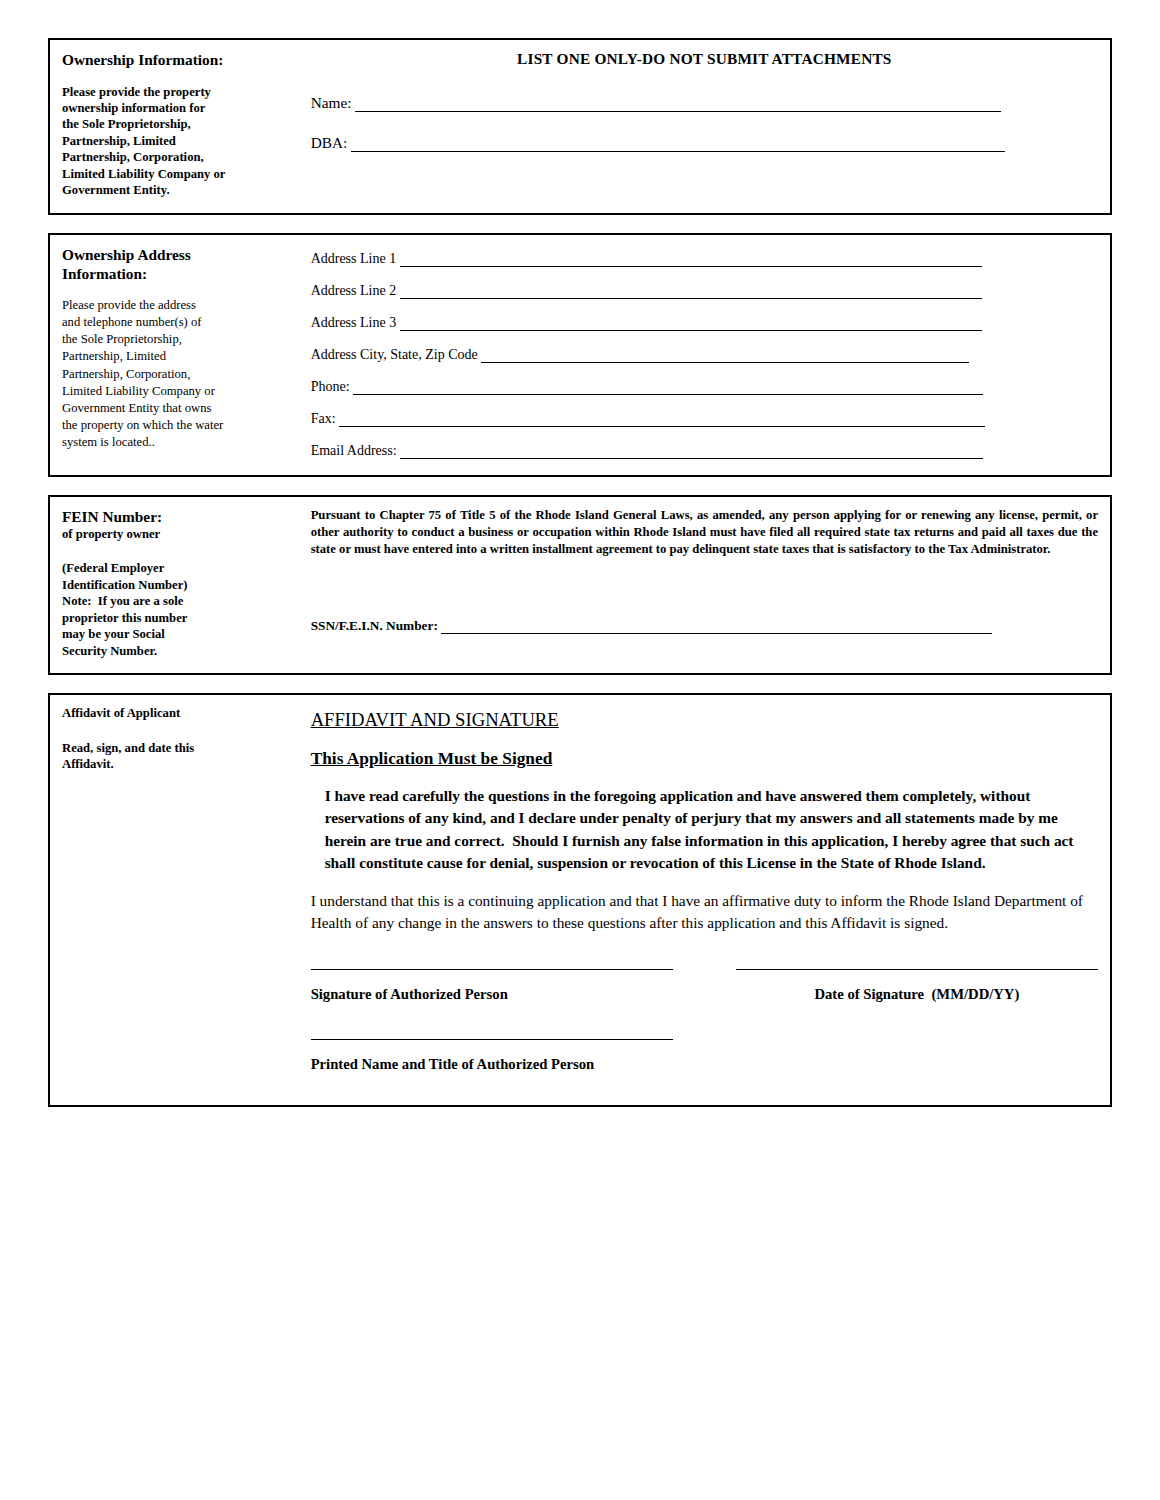| Ownership Information: Please provide the property ownership information for the Sole Proprietorship, Partnership, Limited Partnership, Corporation, Limited Liability Company or Government Entity. | LIST ONE ONLY-DO NOT SUBMIT ATTACHMENTS Name: DBA: |
| Ownership Address Information: Please provide the address and telephone number(s) of the Sole Proprietorship, Partnership, Limited Partnership, Corporation, Limited Liability Company or Government Entity that owns the property on which the water system is located.. | Address Line 1 Address Line 2 Address Line 3 Address City, State, Zip Code Phone: Fax: Email Address: |
| FEIN Number: of property owner (Federal Employer Identification Number) Note: If you are a sole proprietor this number may be your Social Security Number. | Pursuant to Chapter 75 of Title 5 of the Rhode Island General Laws, as amended, any person applying for or renewing any license, permit, or other authority to conduct a business or occupation within Rhode Island must have filed all required state tax returns and paid all taxes due the state or must have entered into a written installment agreement to pay delinquent state taxes that is satisfactory to the Tax Administrator. SSN/F.E.I.N. Number: |
| Affidavit of Applicant Read, sign, and date this Affidavit. | AFFIDAVIT AND SIGNATURE This Application Must be Signed I have read carefully the questions in the foregoing application and have answered them completely, without reservations of any kind, and I declare under penalty of perjury that my answers and all statements made by me herein are true and correct. Should I furnish any false information in this application, I hereby agree that such act shall constitute cause for denial, suspension or revocation of this License in the State of Rhode Island. I understand that this is a continuing application and that I have an affirmative duty to inform the Rhode Island Department of Health of any change in the answers to these questions after this application and this Affidavit is signed. / Signature of Authorized Person / / Date of Signature (MM/DD/YY) / / Printed Name and Title of Authorized Person / / |